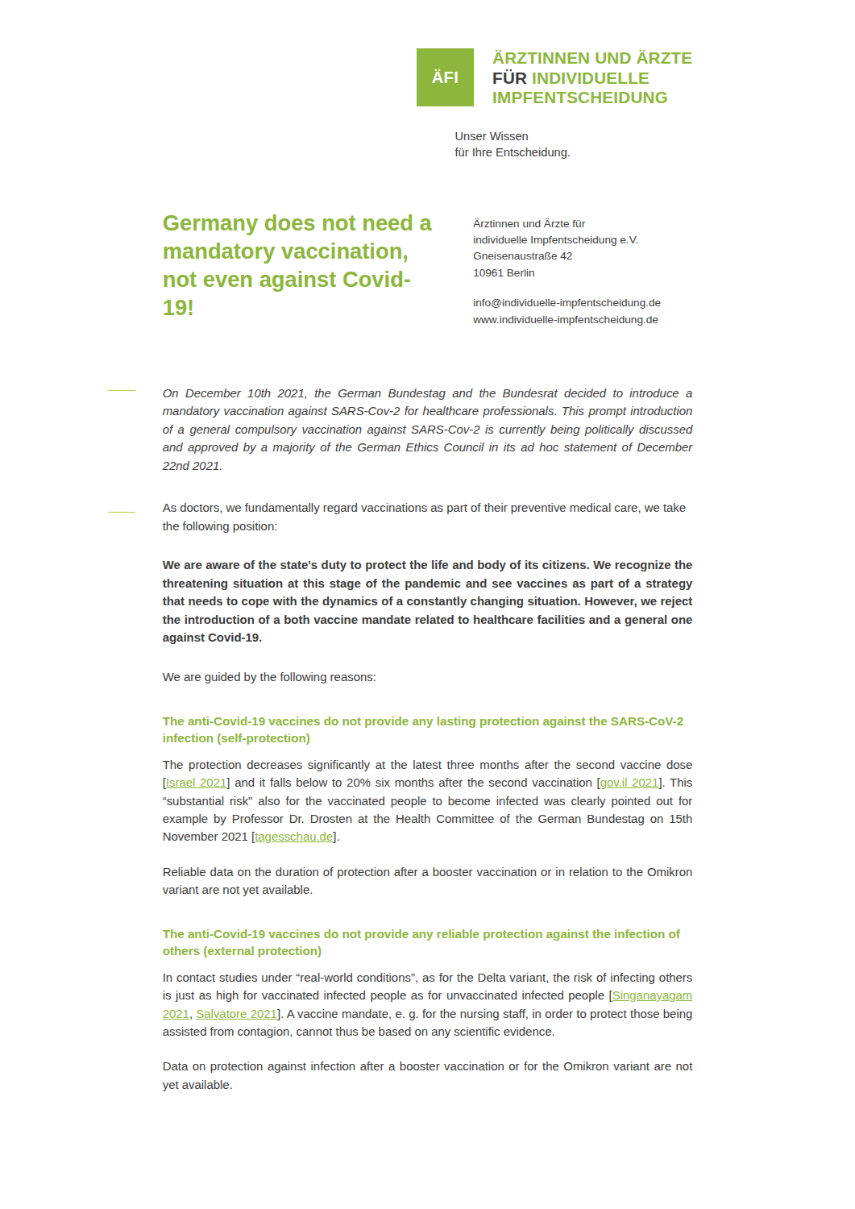ÄFI
Ärztinnen und Ärzte
für Individuelle
Impfentscheidung
Unser Wissen
für Ihre Entscheidung.
Germany does not need a mandatory vaccination,
not even against Covid-19!
Ärztinnen und Ärzte für
individuelle Impfentscheidung e.V.
Gneisenaustraße 42
10961 Berlin
info@individuelle-impfentscheidung.de
www.individuelle-impfentscheidung.de
On December 10th 2021, the German Bundestag and the Bundesrat decided to introduce a mandatory vaccination against SARS-Cov-2 for healthcare professionals. This prompt introduction of a general compulsory vaccination against SARS-Cov-2 is currently being politically discussed and approved by a majority of the German Ethics Council in its ad hoc statement of December 22nd 2021.
As doctors, we fundamentally regard vaccinations as part of their preventive medical care, we take the following position:
We are aware of the state's duty to protect the life and body of its citizens. We recognize the threatening situation at this stage of the pandemic and see vaccines as part of a strategy that needs to cope with the dynamics of a constantly changing situation. However, we reject the introduction of a both vaccine mandate related to healthcare facilities and a general one against Covid-19.
We are guided by the following reasons:
The anti-Covid-19 vaccines do not provide any lasting protection against the SARS-CoV-2 infection (self-protection)
The protection decreases significantly at the latest three months after the second vaccine dose [Israel 2021] and it falls below to 20% six months after the second vaccination [gov.il 2021]. This “substantial risk" also for the vaccinated people to become infected was clearly pointed out for example by Professor Dr. Drosten at the Health Committee of the German Bundestag on 15th November 2021 [tagesschau.de].
Reliable data on the duration of protection after a booster vaccination or in relation to the Omikron variant are not yet available.
The anti-Covid-19 vaccines do not provide any reliable protection against the infection of others (external protection)
In contact studies under “real-world conditions”, as for the Delta variant, the risk of infecting others is just as high for vaccinated infected people as for unvaccinated infected people [Singanayagam 2021, Salvatore 2021]. A vaccine mandate, e. g. for the nursing staff, in order to protect those being assisted from contagion, cannot thus be based on any scientific evidence.
Data on protection against infection after a booster vaccination or for the Omikron variant are not yet available.